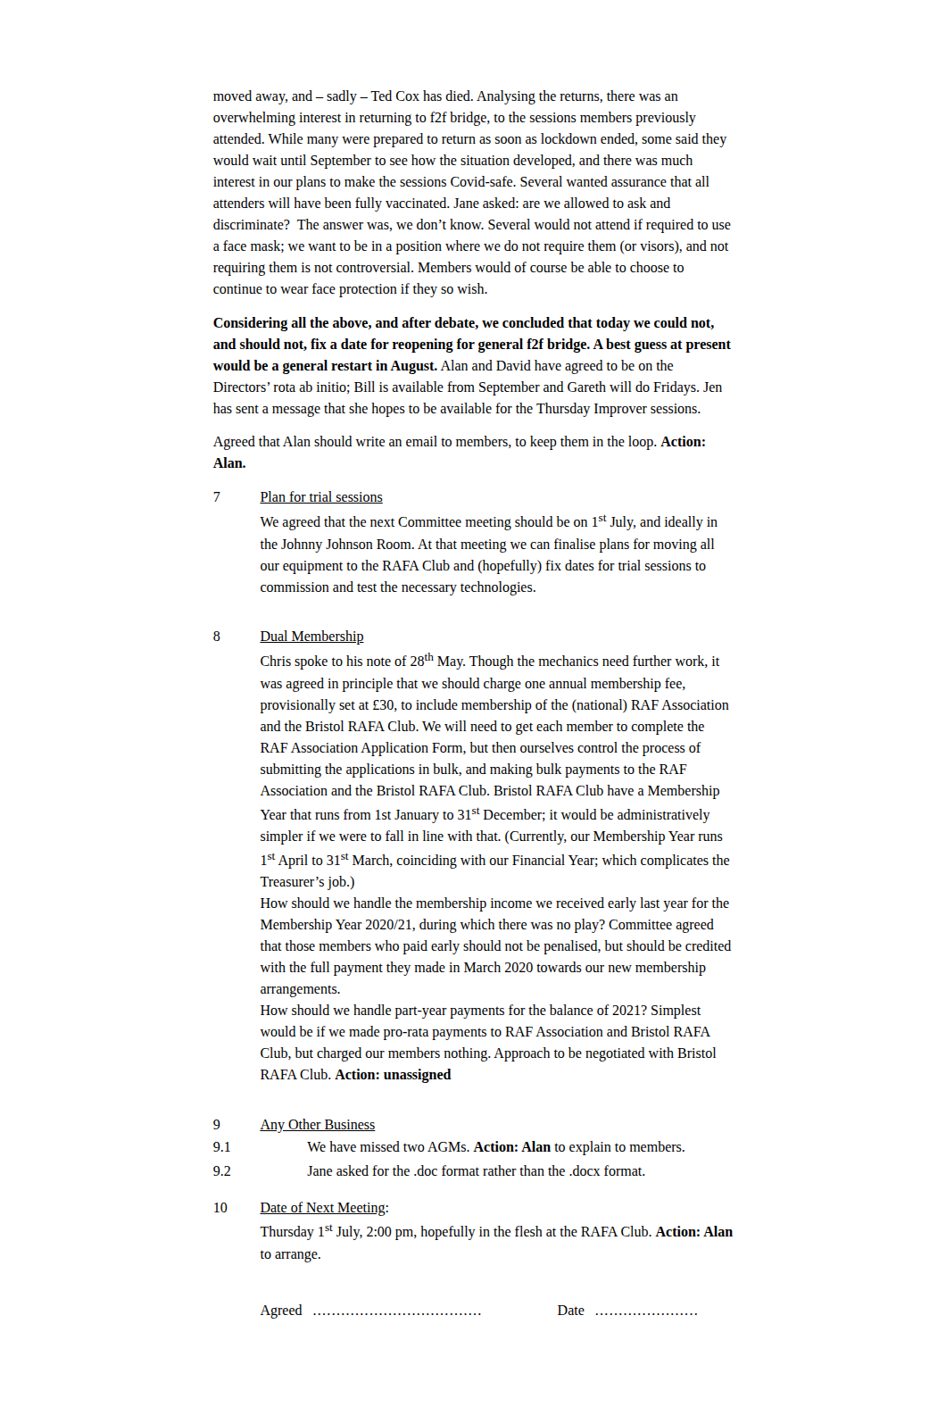moved away, and – sadly – Ted Cox has died. Analysing the returns, there was an overwhelming interest in returning to f2f bridge, to the sessions members previously attended. While many were prepared to return as soon as lockdown ended, some said they would wait until September to see how the situation developed, and there was much interest in our plans to make the sessions Covid-safe. Several wanted assurance that all attenders will have been fully vaccinated. Jane asked: are we allowed to ask and discriminate? The answer was, we don’t know. Several would not attend if required to use a face mask; we want to be in a position where we do not require them (or visors), and not requiring them is not controversial. Members would of course be able to choose to continue to wear face protection if they so wish.
Considering all the above, and after debate, we concluded that today we could not, and should not, fix a date for reopening for general f2f bridge. A best guess at present would be a general restart in August. Alan and David have agreed to be on the Directors’ rota ab initio; Bill is available from September and Gareth will do Fridays. Jen has sent a message that she hopes to be available for the Thursday Improver sessions.
Agreed that Alan should write an email to members, to keep them in the loop. Action: Alan.
7
Plan for trial sessions
We agreed that the next Committee meeting should be on 1st July, and ideally in the Johnny Johnson Room. At that meeting we can finalise plans for moving all our equipment to the RAFA Club and (hopefully) fix dates for trial sessions to commission and test the necessary technologies.
8
Dual Membership
Chris spoke to his note of 28th May. Though the mechanics need further work, it was agreed in principle that we should charge one annual membership fee, provisionally set at £30, to include membership of the (national) RAF Association and the Bristol RAFA Club. We will need to get each member to complete the RAF Association Application Form, but then ourselves control the process of submitting the applications in bulk, and making bulk payments to the RAF Association and the Bristol RAFA Club. Bristol RAFA Club have a Membership Year that runs from 1st January to 31st December; it would be administratively simpler if we were to fall in line with that. (Currently, our Membership Year runs 1st April to 31st March, coinciding with our Financial Year; which complicates the Treasurer’s job.)
How should we handle the membership income we received early last year for the Membership Year 2020/21, during which there was no play? Committee agreed that those members who paid early should not be penalised, but should be credited with the full payment they made in March 2020 towards our new membership arrangements.
How should we handle part-year payments for the balance of 2021? Simplest would be if we made pro-rata payments to RAF Association and Bristol RAFA Club, but charged our members nothing. Approach to be negotiated with Bristol RAFA Club. Action: unassigned
9
Any Other Business
9.1
We have missed two AGMs. Action: Alan to explain to members.
9.2
Jane asked for the .doc format rather than the .docx format.
10
Date of Next Meeting
:
Thursday 1st July, 2:00 pm, hopefully in the flesh at the RAFA Club. Action: Alan to arrange.
Agreed ....................................
Date ......................